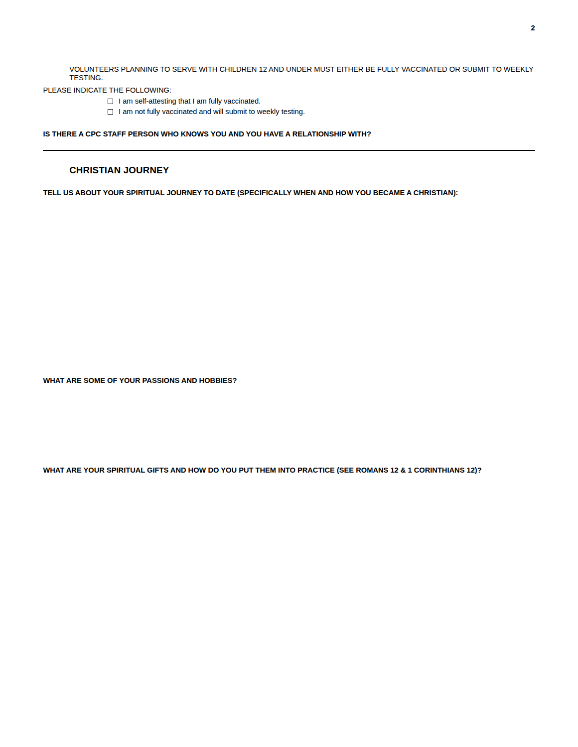2
VOLUNTEERS PLANNING TO SERVE WITH CHILDREN 12 AND UNDER MUST EITHER BE FULLY VACCINATED OR SUBMIT TO WEEKLY TESTING.
PLEASE INDICATE THE FOLLOWING:
I am self-attesting that I am fully vaccinated.
I am not fully vaccinated and will submit to weekly testing.
IS THERE A CPC STAFF PERSON WHO KNOWS YOU AND YOU HAVE A RELATIONSHIP WITH?
CHRISTIAN JOURNEY
TELL US ABOUT YOUR SPIRITUAL JOURNEY TO DATE (SPECIFICALLY WHEN AND HOW YOU BECAME A CHRISTIAN):
WHAT ARE SOME OF YOUR PASSIONS AND HOBBIES?
WHAT ARE YOUR SPIRITUAL GIFTS AND HOW DO YOU PUT THEM INTO PRACTICE (SEE ROMANS 12 & 1 CORINTHIANS 12)?